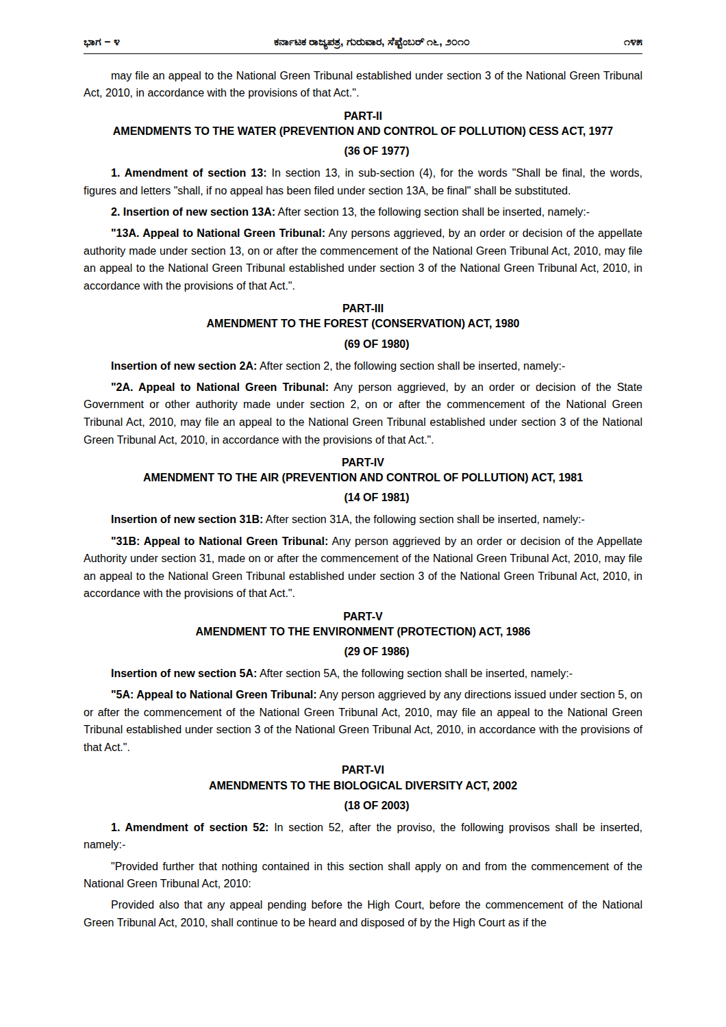ಭಾಗ – ೪ ಕರ್ನಾಟಕ ರಾಜ್ಯಪತ್ರ, ಗುರುವಾರ, ಸೆಪ್ಟೆಂಬರ್ ೧೬, ೨೦೧೦ ೧೪೫
may file an appeal to the National Green Tribunal established under section 3 of the National Green Tribunal Act, 2010, in accordance with the provisions of that Act.".
PART-II
AMENDMENTS TO THE WATER (PREVENTION AND CONTROL OF POLLUTION) CESS ACT, 1977
(36 OF 1977)
1. Amendment of section 13: In section 13, in sub-section (4), for the words "Shall be final, the words, figures and letters "shall, if no appeal has been filed under section 13A, be final" shall be substituted.
2. Insertion of new section 13A: After section 13, the following section shall be inserted, namely:-
"13A. Appeal to National Green Tribunal: Any persons aggrieved, by an order or decision of the appellate authority made under section 13, on or after the commencement of the National Green Tribunal Act, 2010, may file an appeal to the National Green Tribunal established under section 3 of the National Green Tribunal Act, 2010, in accordance with the provisions of that Act.".
PART-III
AMENDMENT TO THE FOREST (CONSERVATION) ACT, 1980
(69 OF 1980)
Insertion of new section 2A: After section 2, the following section shall be inserted, namely:-
"2A. Appeal to National Green Tribunal: Any person aggrieved, by an order or decision of the State Government or other authority made under section 2, on or after the commencement of the National Green Tribunal Act, 2010, may file an appeal to the National Green Tribunal established under section 3 of the National Green Tribunal Act, 2010, in accordance with the provisions of that Act.".
PART-IV
AMENDMENT TO THE AIR (PREVENTION AND CONTROL OF POLLUTION) ACT, 1981
(14 OF 1981)
Insertion of new section 31B: After section 31A, the following section shall be inserted, namely:-
"31B: Appeal to National Green Tribunal: Any person aggrieved by an order or decision of the Appellate Authority under section 31, made on or after the commencement of the National Green Tribunal Act, 2010, may file an appeal to the National Green Tribunal established under section 3 of the National Green Tribunal Act, 2010, in accordance with the provisions of that Act.".
PART-V
AMENDMENT TO THE ENVIRONMENT (PROTECTION) ACT, 1986
(29 OF 1986)
Insertion of new section 5A: After section 5A, the following section shall be inserted, namely:-
"5A: Appeal to National Green Tribunal: Any person aggrieved by any directions issued under section 5, on or after the commencement of the National Green Tribunal Act, 2010, may file an appeal to the National Green Tribunal established under section 3 of the National Green Tribunal Act, 2010, in accordance with the provisions of that Act.".
PART-VI
AMENDMENTS TO THE BIOLOGICAL DIVERSITY ACT, 2002
(18 OF 2003)
1. Amendment of section 52: In section 52, after the proviso, the following provisos shall be inserted, namely:-
"Provided further that nothing contained in this section shall apply on and from the commencement of the National Green Tribunal Act, 2010:
Provided also that any appeal pending before the High Court, before the commencement of the National Green Tribunal Act, 2010, shall continue to be heard and disposed of by the High Court as if the